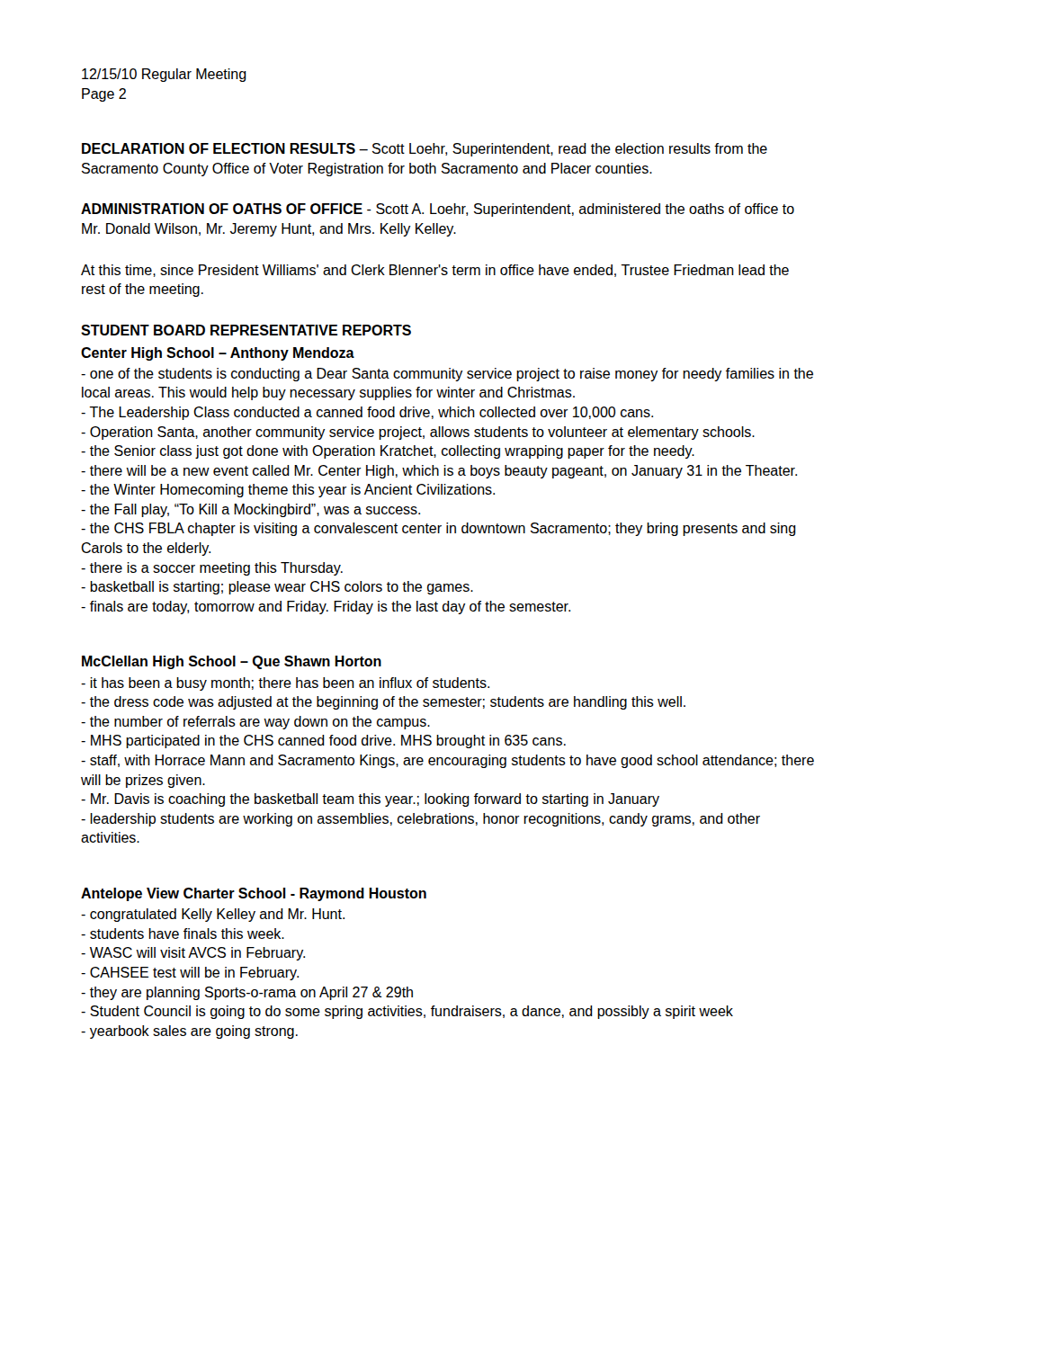12/15/10 Regular Meeting
Page 2
DECLARATION OF ELECTION RESULTS – Scott Loehr, Superintendent, read the election results from the Sacramento County Office of Voter Registration for both Sacramento and Placer counties.
ADMINISTRATION OF OATHS OF OFFICE - Scott A. Loehr, Superintendent, administered the oaths of office to Mr. Donald Wilson, Mr. Jeremy Hunt, and Mrs. Kelly Kelley.
At this time, since President Williams' and Clerk Blenner's term in office have ended, Trustee Friedman lead the rest of the meeting.
STUDENT BOARD REPRESENTATIVE REPORTS
Center High School – Anthony Mendoza
- one of the students is conducting a Dear Santa community service project to raise money for needy families in the local areas. This would help buy necessary supplies for winter and Christmas.
- The Leadership Class conducted a canned food drive, which collected over 10,000 cans.
- Operation Santa, another community service project, allows students to volunteer at elementary schools.
- the Senior class just got done with Operation Kratchet, collecting wrapping paper for the needy.
- there will be a new event called Mr. Center High, which is a boys beauty pageant, on January 31 in the Theater.
- the Winter Homecoming theme this year is Ancient Civilizations.
- the Fall play, “To Kill a Mockingbird”, was a success.
- the CHS FBLA chapter is visiting a convalescent center in downtown Sacramento; they bring presents and sing Carols to the elderly.
- there is a soccer meeting this Thursday.
- basketball is starting; please wear CHS colors to the games.
- finals are today, tomorrow and Friday. Friday is the last day of the semester.
McClellan High School – Que Shawn Horton
- it has been a busy month; there has been an influx of students.
- the dress code was adjusted at the beginning of the semester; students are handling this well.
- the number of referrals are way down on the campus.
- MHS participated in the CHS canned food drive. MHS brought in 635 cans.
- staff, with Horrace Mann and Sacramento Kings, are encouraging students to have good school attendance; there will be prizes given.
- Mr. Davis is coaching the basketball team this year.; looking forward to starting in January
- leadership students are working on assemblies, celebrations, honor recognitions, candy grams, and other activities.
Antelope View Charter School - Raymond Houston
- congratulated Kelly Kelley and Mr. Hunt.
- students have finals this week.
- WASC will visit AVCS in February.
- CAHSEE test will be in February.
- they are planning Sports-o-rama on April 27 & 29th
- Student Council is going to do some spring activities, fundraisers, a dance, and possibly a spirit week
- yearbook sales are going strong.